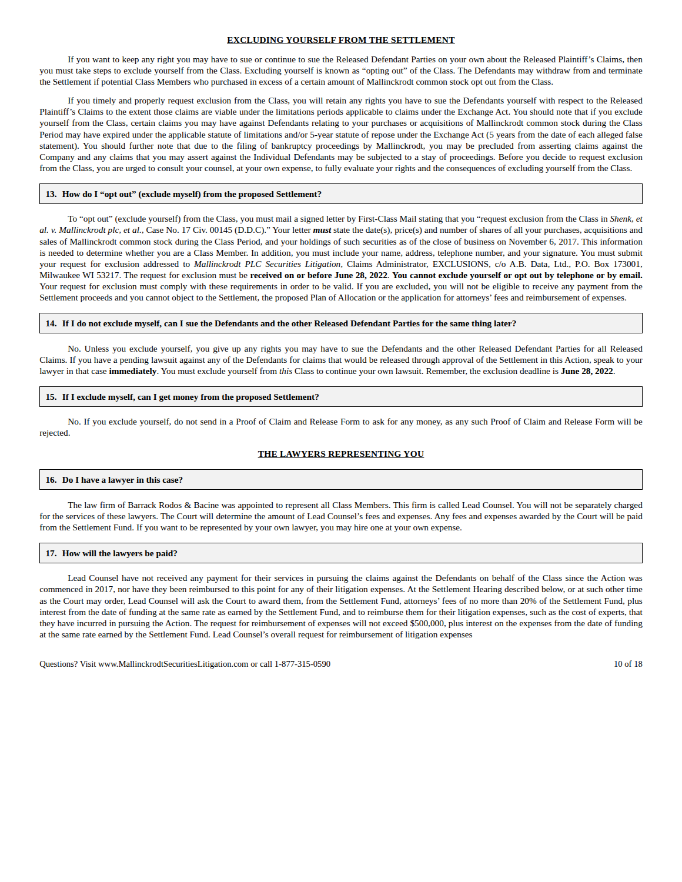EXCLUDING YOURSELF FROM THE SETTLEMENT
If you want to keep any right you may have to sue or continue to sue the Released Defendant Parties on your own about the Released Plaintiff’s Claims, then you must take steps to exclude yourself from the Class. Excluding yourself is known as “opting out” of the Class. The Defendants may withdraw from and terminate the Settlement if potential Class Members who purchased in excess of a certain amount of Mallinckrodt common stock opt out from the Class.
If you timely and properly request exclusion from the Class, you will retain any rights you have to sue the Defendants yourself with respect to the Released Plaintiff’s Claims to the extent those claims are viable under the limitations periods applicable to claims under the Exchange Act. You should note that if you exclude yourself from the Class, certain claims you may have against Defendants relating to your purchases or acquisitions of Mallinckrodt common stock during the Class Period may have expired under the applicable statute of limitations and/or 5-year statute of repose under the Exchange Act (5 years from the date of each alleged false statement). You should further note that due to the filing of bankruptcy proceedings by Mallinckrodt, you may be precluded from asserting claims against the Company and any claims that you may assert against the Individual Defendants may be subjected to a stay of proceedings. Before you decide to request exclusion from the Class, you are urged to consult your counsel, at your own expense, to fully evaluate your rights and the consequences of excluding yourself from the Class.
13. How do I “opt out” (exclude myself) from the proposed Settlement?
To “opt out” (exclude yourself) from the Class, you must mail a signed letter by First-Class Mail stating that you “request exclusion from the Class in Shenk, et al. v. Mallinckrodt plc, et al., Case No. 17 Civ. 00145 (D.D.C).” Your letter must state the date(s), price(s) and number of shares of all your purchases, acquisitions and sales of Mallinckrodt common stock during the Class Period, and your holdings of such securities as of the close of business on November 6, 2017. This information is needed to determine whether you are a Class Member. In addition, you must include your name, address, telephone number, and your signature. You must submit your request for exclusion addressed to Mallinckrodt PLC Securities Litigation, Claims Administrator, EXCLUSIONS, c/o A.B. Data, Ltd., P.O. Box 173001, Milwaukee WI 53217. The request for exclusion must be received on or before June 28, 2022. You cannot exclude yourself or opt out by telephone or by email. Your request for exclusion must comply with these requirements in order to be valid. If you are excluded, you will not be eligible to receive any payment from the Settlement proceeds and you cannot object to the Settlement, the proposed Plan of Allocation or the application for attorneys’ fees and reimbursement of expenses.
14. If I do not exclude myself, can I sue the Defendants and the other Released Defendant Parties for the same thing later?
No. Unless you exclude yourself, you give up any rights you may have to sue the Defendants and the other Released Defendant Parties for all Released Claims. If you have a pending lawsuit against any of the Defendants for claims that would be released through approval of the Settlement in this Action, speak to your lawyer in that case immediately. You must exclude yourself from this Class to continue your own lawsuit. Remember, the exclusion deadline is June 28, 2022.
15. If I exclude myself, can I get money from the proposed Settlement?
No. If you exclude yourself, do not send in a Proof of Claim and Release Form to ask for any money, as any such Proof of Claim and Release Form will be rejected.
THE LAWYERS REPRESENTING YOU
16. Do I have a lawyer in this case?
The law firm of Barrack Rodos & Bacine was appointed to represent all Class Members. This firm is called Lead Counsel. You will not be separately charged for the services of these lawyers. The Court will determine the amount of Lead Counsel’s fees and expenses. Any fees and expenses awarded by the Court will be paid from the Settlement Fund. If you want to be represented by your own lawyer, you may hire one at your own expense.
17. How will the lawyers be paid?
Lead Counsel have not received any payment for their services in pursuing the claims against the Defendants on behalf of the Class since the Action was commenced in 2017, nor have they been reimbursed to this point for any of their litigation expenses. At the Settlement Hearing described below, or at such other time as the Court may order, Lead Counsel will ask the Court to award them, from the Settlement Fund, attorneys’ fees of no more than 20% of the Settlement Fund, plus interest from the date of funding at the same rate as earned by the Settlement Fund, and to reimburse them for their litigation expenses, such as the cost of experts, that they have incurred in pursuing the Action. The request for reimbursement of expenses will not exceed $500,000, plus interest on the expenses from the date of funding at the same rate earned by the Settlement Fund. Lead Counsel’s overall request for reimbursement of litigation expenses
Questions? Visit www.MallinckrodtSecuritiesLitigation.com or call 1-877-315-0590
10 of 18